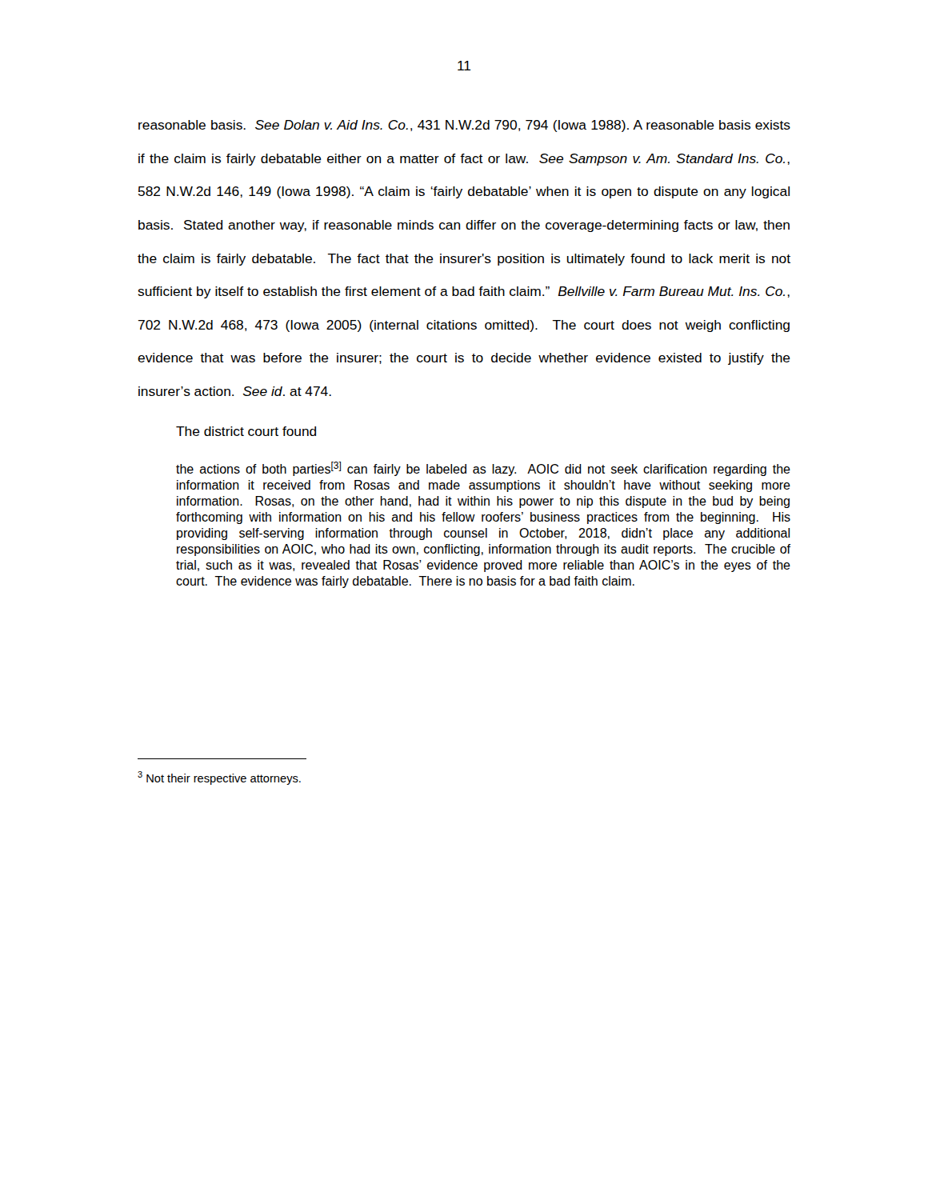11
reasonable basis. See Dolan v. Aid Ins. Co., 431 N.W.2d 790, 794 (Iowa 1988). A reasonable basis exists if the claim is fairly debatable either on a matter of fact or law. See Sampson v. Am. Standard Ins. Co., 582 N.W.2d 146, 149 (Iowa 1998). “A claim is ‘fairly debatable’ when it is open to dispute on any logical basis. Stated another way, if reasonable minds can differ on the coverage-determining facts or law, then the claim is fairly debatable. The fact that the insurer's position is ultimately found to lack merit is not sufficient by itself to establish the first element of a bad faith claim.” Bellville v. Farm Bureau Mut. Ins. Co., 702 N.W.2d 468, 473 (Iowa 2005) (internal citations omitted). The court does not weigh conflicting evidence that was before the insurer; the court is to decide whether evidence existed to justify the insurer’s action. See id. at 474.
The district court found
the actions of both parties[3] can fairly be labeled as lazy. AOIC did not seek clarification regarding the information it received from Rosas and made assumptions it shouldn’t have without seeking more information. Rosas, on the other hand, had it within his power to nip this dispute in the bud by being forthcoming with information on his and his fellow roofers’ business practices from the beginning. His providing self-serving information through counsel in October, 2018, didn’t place any additional responsibilities on AOIC, who had its own, conflicting, information through its audit reports. The crucible of trial, such as it was, revealed that Rosas’ evidence proved more reliable than AOIC’s in the eyes of the court. The evidence was fairly debatable. There is no basis for a bad faith claim.
3 Not their respective attorneys.